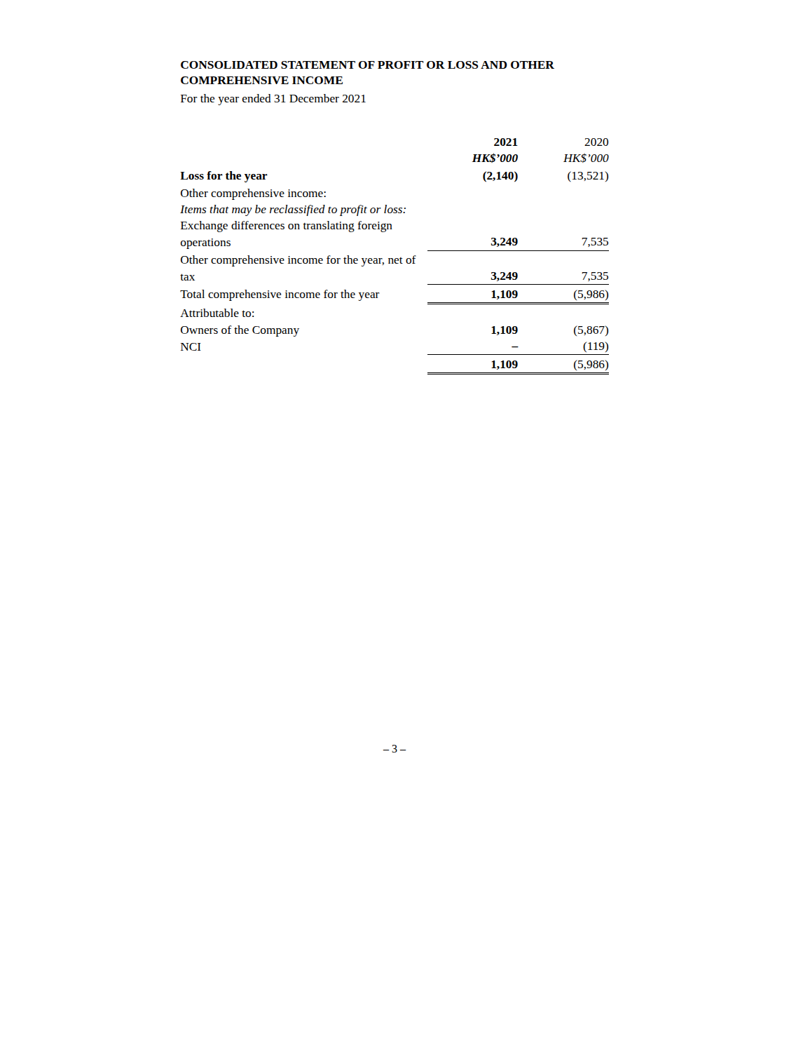Consolidated Statement of Profit or Loss and Other
Comprehensive Income
For the year ended 31 December 2021
| | 2021 | 2020 |
| | HK$’000 | HK$’000 |
| Loss for the year | (2,140) | (13,521) |
| Other comprehensive income: | | |
| Items that may be reclassified to profit or loss: | | |
| Exchange differences on translating foreign operations | 3,249 | 7,535 |
| Other comprehensive income for the year, net of tax | 3,249 | 7,535 |
| Total comprehensive income for the year | 1,109 | (5,986) |
| Attributable to: | | |
| Owners of the Company | 1,109 | (5,867) |
| NCI | – | (119) |
| | 1,109 | (5,986) |
– 3 –